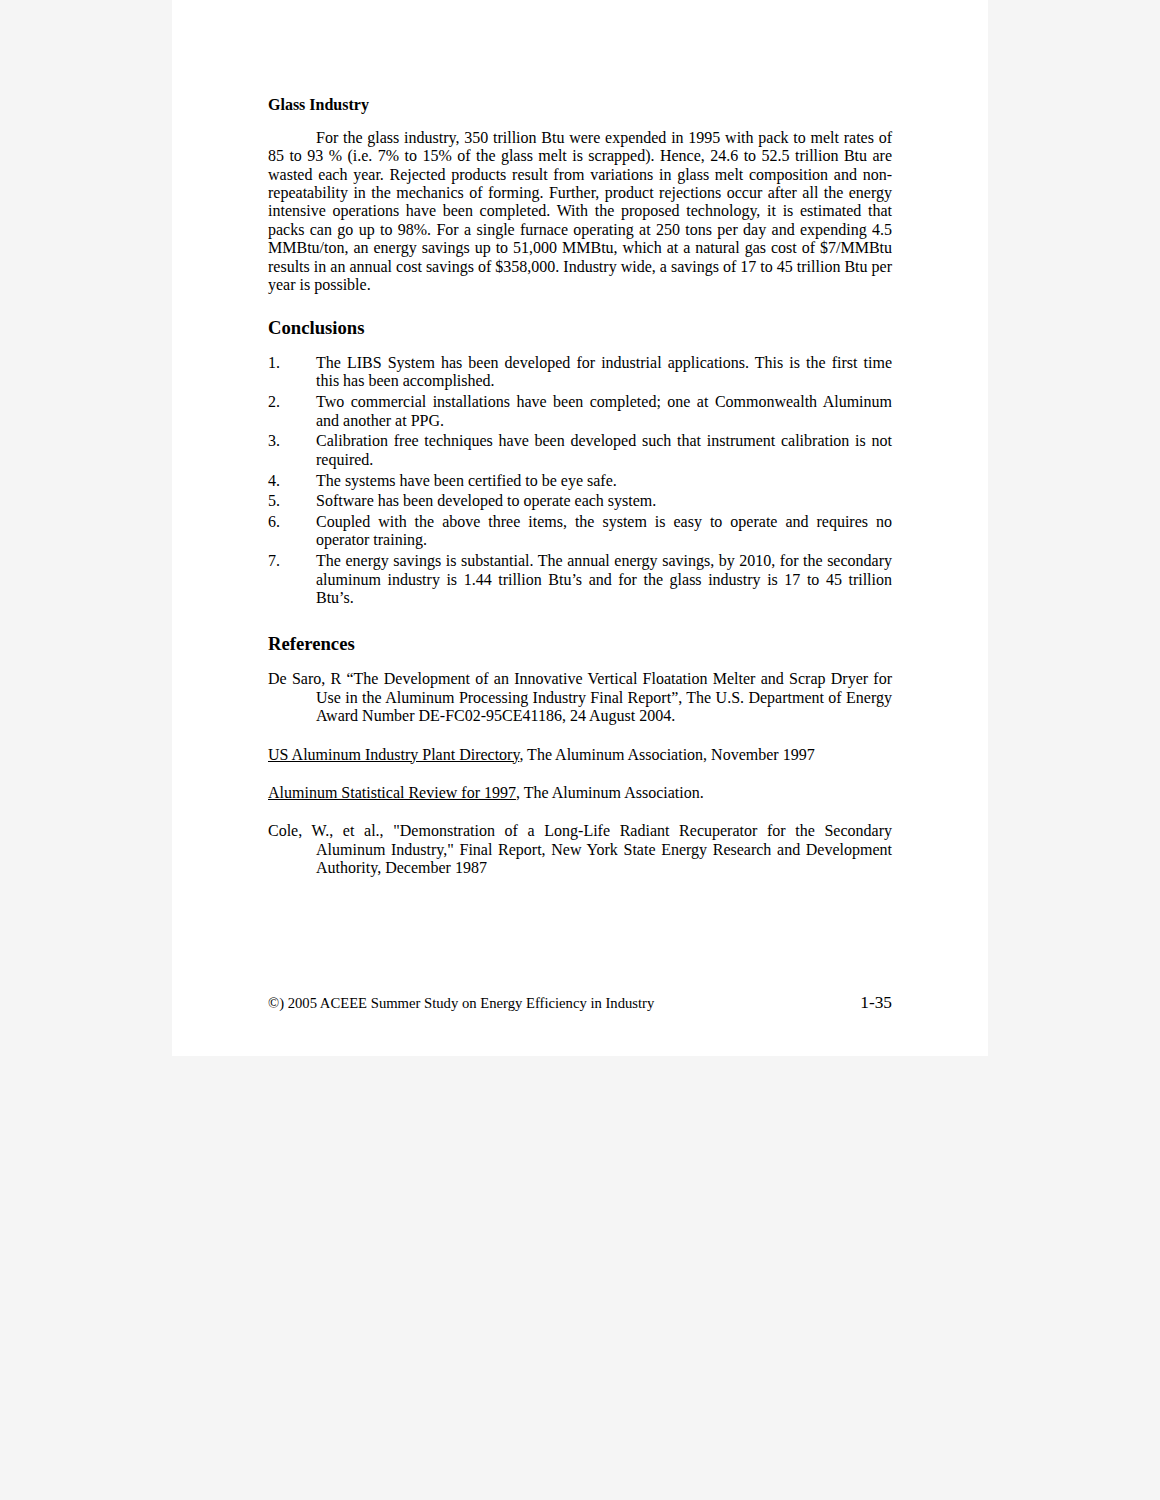Glass Industry
For the glass industry, 350 trillion Btu were expended in 1995 with pack to melt rates of 85 to 93 % (i.e. 7% to 15% of the glass melt is scrapped). Hence, 24.6 to 52.5 trillion Btu are wasted each year. Rejected products result from variations in glass melt composition and non-repeatability in the mechanics of forming. Further, product rejections occur after all the energy intensive operations have been completed. With the proposed technology, it is estimated that packs can go up to 98%. For a single furnace operating at 250 tons per day and expending 4.5 MMBtu/ton, an energy savings up to 51,000 MMBtu, which at a natural gas cost of $7/MMBtu results in an annual cost savings of $358,000. Industry wide, a savings of 17 to 45 trillion Btu per year is possible.
Conclusions
1. The LIBS System has been developed for industrial applications. This is the first time this has been accomplished.
2. Two commercial installations have been completed; one at Commonwealth Aluminum and another at PPG.
3. Calibration free techniques have been developed such that instrument calibration is not required.
4. The systems have been certified to be eye safe.
5. Software has been developed to operate each system.
6. Coupled with the above three items, the system is easy to operate and requires no operator training.
7. The energy savings is substantial. The annual energy savings, by 2010, for the secondary aluminum industry is 1.44 trillion Btu’s and for the glass industry is 17 to 45 trillion Btu’s.
References
De Saro, R “The Development of an Innovative Vertical Floatation Melter and Scrap Dryer for Use in the Aluminum Processing Industry Final Report”, The U.S. Department of Energy Award Number DE-FC02-95CE41186, 24 August 2004.
US Aluminum Industry Plant Directory, The Aluminum Association, November 1997
Aluminum Statistical Review for 1997, The Aluminum Association.
Cole, W., et al., "Demonstration of a Long-Life Radiant Recuperator for the Secondary Aluminum Industry," Final Report, New York State Energy Research and Development Authority, December 1987
©) 2005 ACEEE Summer Study on Energy Efficiency in Industry 1-35